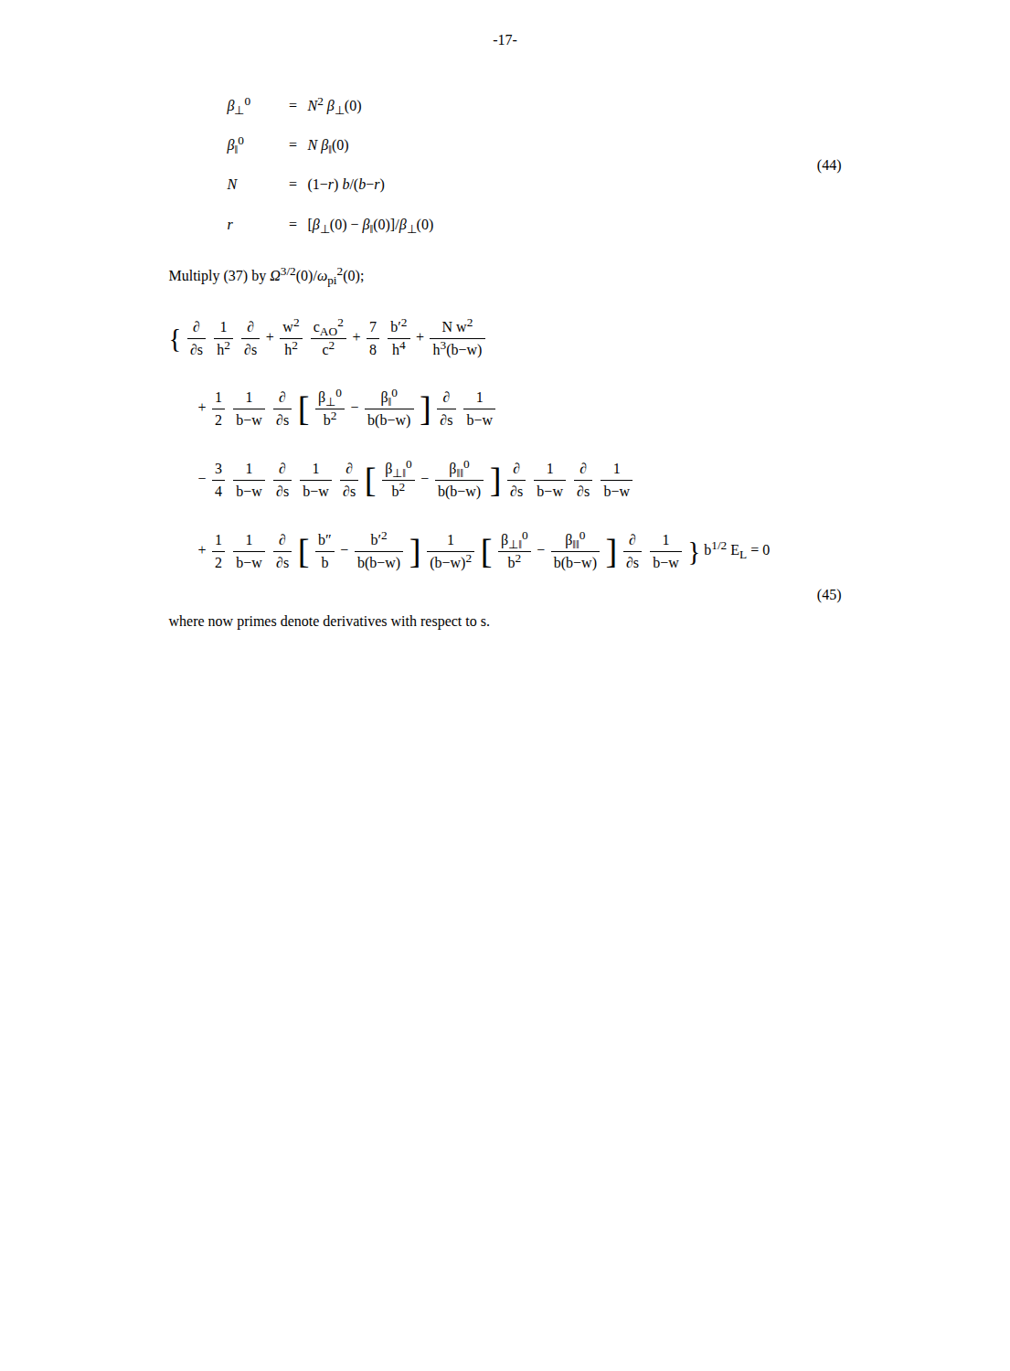-17-
β⊥0 = N2 β⊥(0)
β‖0 = N β‖(0)
N = (1−r) b/(b−r)
r = [β⊥(0) − β‖(0)]/β⊥(0)
(44)
Multiply (37) by Ω3/2(0)/ωpi2(0);
{ ∂∂s 1 h2 ∂∂s + w2 h2 cAO2 c2 + 78 b′2 h4 + N w2 h3(b−w)
+ 12 1 b−w ∂∂s [ β⊥0 b2 − β‖0 b(b−w) ] ∂∂s 1 b−w
− 34 1 b−w ∂∂s 1 b−w ∂∂s [ β⊥‖0 b2 − β‖‖0 b(b−w) ] ∂∂s 1 b−w ∂∂s 1 b−w
+ 12 1 b−w ∂∂s [ b″b − b′2 b(b−w) ] 1(b−w)2 [ β⊥‖0 b2 − β‖‖0 b(b−w) ] ∂∂s 1 b−w } b1/2 EL = 0
(45)
where now primes denote derivatives with respect to s.